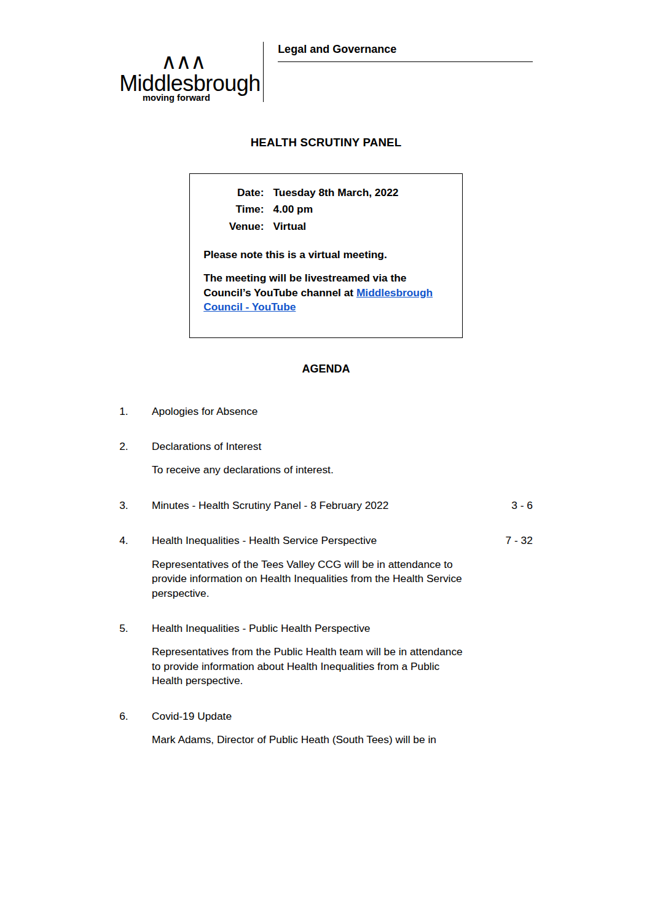∧∧∧
Middlesbrough
moving forward
Legal and Governance
HEALTH SCRUTINY PANEL
| Date: | Tuesday 8th March, 2022 |
| Time: | 4.00 pm |
| Venue: | Virtual |
Please note this is a virtual meeting.
The meeting will be livestreamed via the Council’s YouTube channel at Middlesbrough Council - YouTube
AGENDA
| 1. | Apologies for Absence | |
| 2. | Declarations of Interest To receive any declarations of interest. | |
| 3. | Minutes - Health Scrutiny Panel - 8 February 2022 | 3 - 6 |
| 4. | Health Inequalities - Health Service Perspective Representatives of the Tees Valley CCG will be in attendance to provide information on Health Inequalities from the Health Service perspective. | 7 - 32 |
| 5. | Health Inequalities - Public Health Perspective Representatives from the Public Health team will be in attendance to provide information about Health Inequalities from a Public Health perspective. | |
| 6. | Covid-19 Update Mark Adams, Director of Public Heath (South Tees) will be in | |